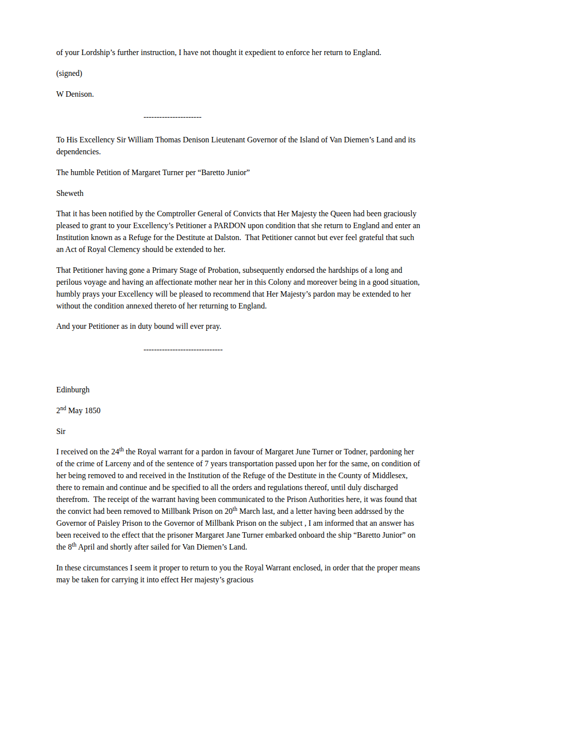of your Lordship’s further instruction, I have not thought it expedient to enforce her return to England.
(signed)
W Denison.
----------------------
To His Excellency Sir William Thomas Denison Lieutenant Governor of the Island of Van Diemen’s Land and its dependencies.
The humble Petition of Margaret Turner per “Baretto Junior”
Sheweth
That it has been notified by the Comptroller General of Convicts that Her Majesty the Queen had been graciously pleased to grant to your Excellency’s Petitioner a PARDON upon condition that she return to England and enter an Institution known as a Refuge for the Destitute at Dalston. That Petitioner cannot but ever feel grateful that such an Act of Royal Clemency should be extended to her.
That Petitioner having gone a Primary Stage of Probation, subsequently endorsed the hardships of a long and perilous voyage and having an affectionate mother near her in this Colony and moreover being in a good situation, humbly prays your Excellency will be pleased to recommend that Her Majesty’s pardon may be extended to her without the condition annexed thereto of her returning to England.
And your Petitioner as in duty bound will ever pray.
------------------------------
Edinburgh
2nd May 1850
Sir
I received on the 24th the Royal warrant for a pardon in favour of Margaret June Turner or Todner, pardoning her of the crime of Larceny and of the sentence of 7 years transportation passed upon her for the same, on condition of her being removed to and received in the Institution of the Refuge of the Destitute in the County of Middlesex, there to remain and continue and be specified to all the orders and regulations thereof, until duly discharged therefrom. The receipt of the warrant having been communicated to the Prison Authorities here, it was found that the convict had been removed to Millbank Prison on 20th March last, and a letter having been addrssed by the Governor of Paisley Prison to the Governor of Millbank Prison on the subject , I am informed that an answer has been received to the effect that the prisoner Margaret Jane Turner embarked onboard the ship “Baretto Junior” on the 8th April and shortly after sailed for Van Diemen’s Land.
In these circumstances I seem it proper to return to you the Royal Warrant enclosed, in order that the proper means may be taken for carrying it into effect Her majesty’s gracious